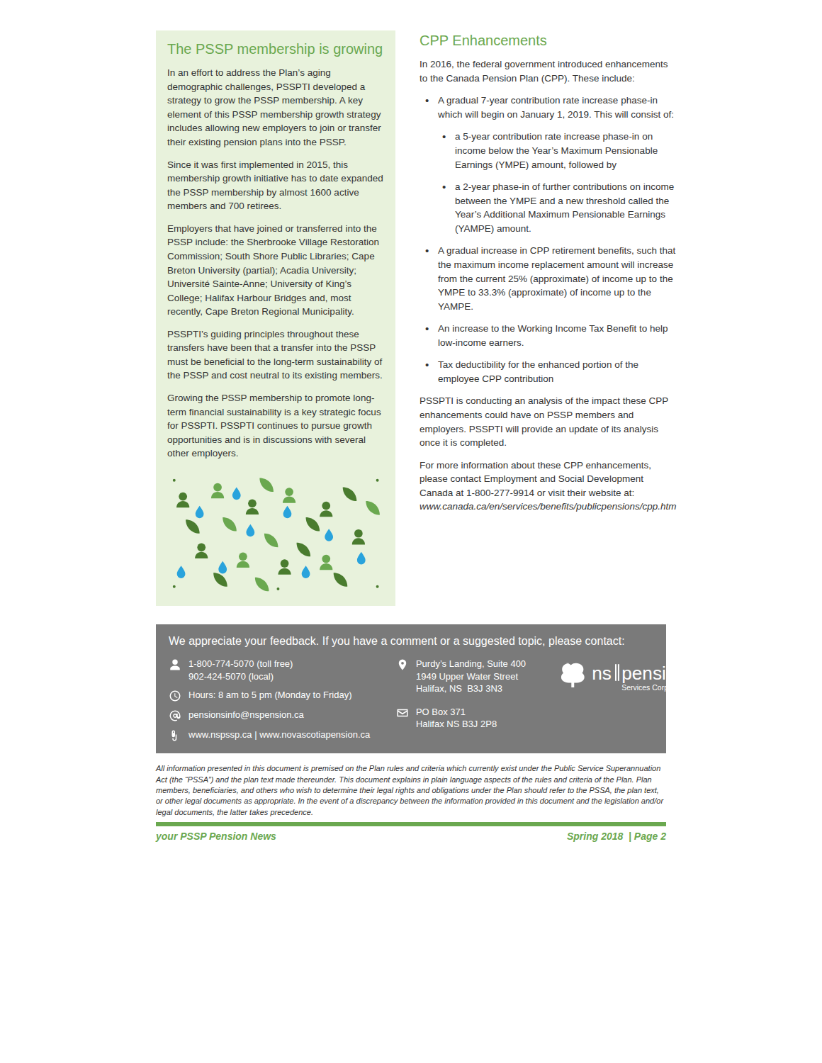The PSSP membership is growing
In an effort to address the Plan’s aging demographic challenges, PSSPTI developed a strategy to grow the PSSP membership. A key element of this PSSP membership growth strategy includes allowing new employers to join or transfer their existing pension plans into the PSSP.
Since it was first implemented in 2015, this membership growth initiative has to date expanded the PSSP membership by almost 1600 active members and 700 retirees.
Employers that have joined or transferred into the PSSP include: the Sherbrooke Village Restoration Commission; South Shore Public Libraries; Cape Breton University (partial); Acadia University; Université Sainte-Anne; University of King’s College; Halifax Harbour Bridges and, most recently, Cape Breton Regional Municipality.
PSSPTI’s guiding principles throughout these transfers have been that a transfer into the PSSP must be beneficial to the long-term sustainability of the PSSP and cost neutral to its existing members.
Growing the PSSP membership to promote long-term financial sustainability is a key strategic focus for PSSPTI. PSSPTI continues to pursue growth opportunities and is in discussions with several other employers.
CPP Enhancements
In 2016, the federal government introduced enhancements to the Canada Pension Plan (CPP). These include:
A gradual 7-year contribution rate increase phase-in which will begin on January 1, 2019. This will consist of:
a 5-year contribution rate increase phase-in on income below the Year’s Maximum Pensionable Earnings (YMPE) amount, followed by
a 2-year phase-in of further contributions on income between the YMPE and a new threshold called the Year’s Additional Maximum Pensionable Earnings (YAMPE) amount.
A gradual increase in CPP retirement benefits, such that the maximum income replacement amount will increase from the current 25% (approximate) of income up to the YMPE to 33.3% (approximate) of income up to the YAMPE.
An increase to the Working Income Tax Benefit to help low-income earners.
Tax deductibility for the enhanced portion of the employee CPP contribution
PSSPTI is conducting an analysis of the impact these CPP enhancements could have on PSSP members and employers. PSSPTI will provide an update of its analysis once it is completed.
For more information about these CPP enhancements, please contact Employment and Social Development Canada at 1-800-277-9914 or visit their website at:
www.canada.ca/en/services/benefits/publicpensions/cpp.htm
We appreciate your feedback. If you have a comment or a suggested topic, please contact:
1-800-774-5070 (toll free)
902-424-5070 (local)
Hours: 8 am to 5 pm (Monday to Friday)
pensionsinfo@nspension.ca
www.nspssp.ca | www.novascotiapension.ca
Purdy’s Landing, Suite 400
1949 Upper Water Street
Halifax, NS B3J 3N3
PO Box 371
Halifax NS B3J 2P8
ns pension Services Corporation
All information presented in this document is premised on the Plan rules and criteria which currently exist under the Public Service Superannuation Act (the “PSSA”) and the plan text made thereunder. This document explains in plain language aspects of the rules and criteria of the Plan. Plan members, beneficiaries, and others who wish to determine their legal rights and obligations under the Plan should refer to the PSSA, the plan text, or other legal documents as appropriate. In the event of a discrepancy between the information provided in this document and the legislation and/or legal documents, the latter takes precedence.
your PSSP Pension News Spring 2018 | Page 2